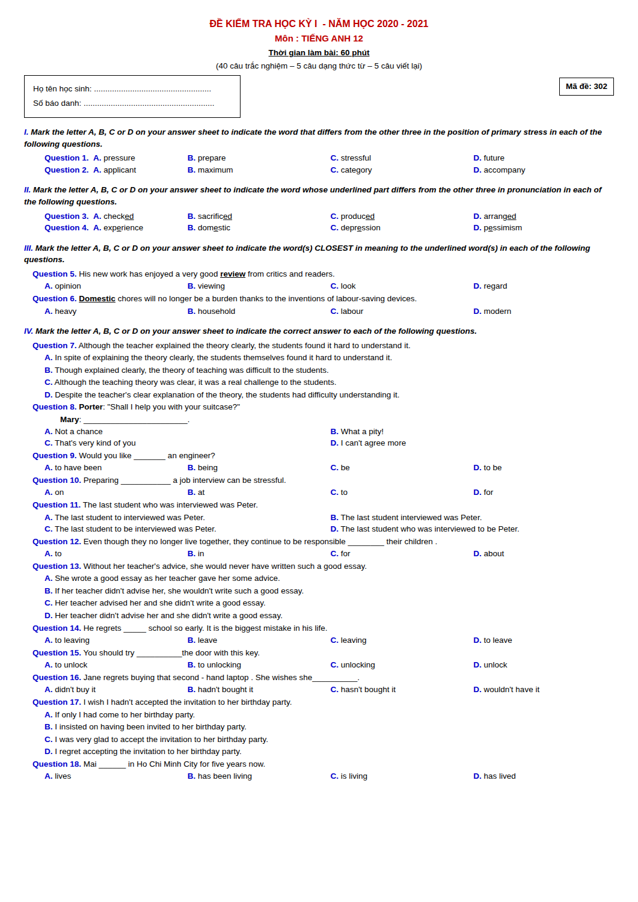ĐỀ KIỂM TRA HỌC KỲ I - NĂM HỌC 2020 - 2021
Môn : TIẾNG ANH 12
Thời gian làm bài: 60 phút
(40 câu trắc nghiệm – 5 câu dạng thức từ – 5 câu viết lại)
Họ tên học sinh: ....................................................
Số báo danh: ..........................................................
Mã đề: 302
I. Mark the letter A, B, C or D on your answer sheet to indicate the word that differs from the other three in the position of primary stress in each of the following questions.
Question 1. A. pressure
B. prepare
C. stressful
D. future
Question 2. A. applicant
B. maximum
C. category
D. accompany
II. Mark the letter A, B, C or D on your answer sheet to indicate the word whose underlined part differs from the other three in pronunciation in each of the following questions.
Question 3. A. checked
B. sacrificed
C. produced
D. arranged
Question 4. A. experience
B. domestic
C. depression
D. pessimism
III. Mark the letter A, B, C or D on your answer sheet to indicate the word(s) CLOSEST in meaning to the underlined word(s) in each of the following questions.
Question 5. His new work has enjoyed a very good review from critics and readers.
A. opinion
B. viewing
C. look
D. regard
Question 6. Domestic chores will no longer be a burden thanks to the inventions of labour-saving devices.
A. heavy
B. household
C. labour
D. modern
IV. Mark the letter A, B, C or D on your answer sheet to indicate the correct answer to each of the following questions.
Question 7. Although the teacher explained the theory clearly, the students found it hard to understand it.
A. In spite of explaining the theory clearly, the students themselves found it hard to understand it.
B. Though explained clearly, the theory of teaching was difficult to the students.
C. Although the teaching theory was clear, it was a real challenge to the students.
D. Despite the teacher's clear explanation of the theory, the students had difficulty understanding it.
Question 8. Porter: "Shall I help you with your suitcase?"
Mary: _______________________.
A. Not a chance
B. What a pity!
C. That's very kind of you
D. I can't agree more
Question 9. Would you like _______ an engineer?
A. to have been
B. being
C. be
D. to be
Question 10. Preparing ___________ a job interview can be stressful.
A. on
B. at
C. to
D. for
Question 11. The last student who was interviewed was Peter.
A. The last student to interviewed was Peter.
B. The last student interviewed was Peter.
C. The last student to be interviewed was Peter.
D. The last student who was interviewed to be Peter.
Question 12. Even though they no longer live together, they continue to be responsible ________ their children .
A. to
B. in
C. for
D. about
Question 13. Without her teacher's advice, she would never have written such a good essay.
A. She wrote a good essay as her teacher gave her some advice.
B. If her teacher didn't advise her, she wouldn't write such a good essay.
C. Her teacher advised her and she didn't write a good essay.
D. Her teacher didn't advise her and she didn't write a good essay.
Question 14. He regrets _____ school so early. It is the biggest mistake in his life.
A. to leaving
B. leave
C. leaving
D. to leave
Question 15. You should try __________the door with this key.
A. to unlock
B. to unlocking
C. unlocking
D. unlock
Question 16. Jane regrets buying that second - hand laptop . She wishes she__________.
A. didn't buy it
B. hadn't bought it
C. hasn't bought it
D. wouldn't have it
Question 17. I wish I hadn't accepted the invitation to her birthday party.
A. If only I had come to her birthday party.
B. I insisted on having been invited to her birthday party.
C. I was very glad to accept the invitation to her birthday party.
D. I regret accepting the invitation to her birthday party.
Question 18. Mai ______ in Ho Chi Minh City for five years now.
A. lives
B. has been living
C. is living
D. has lived